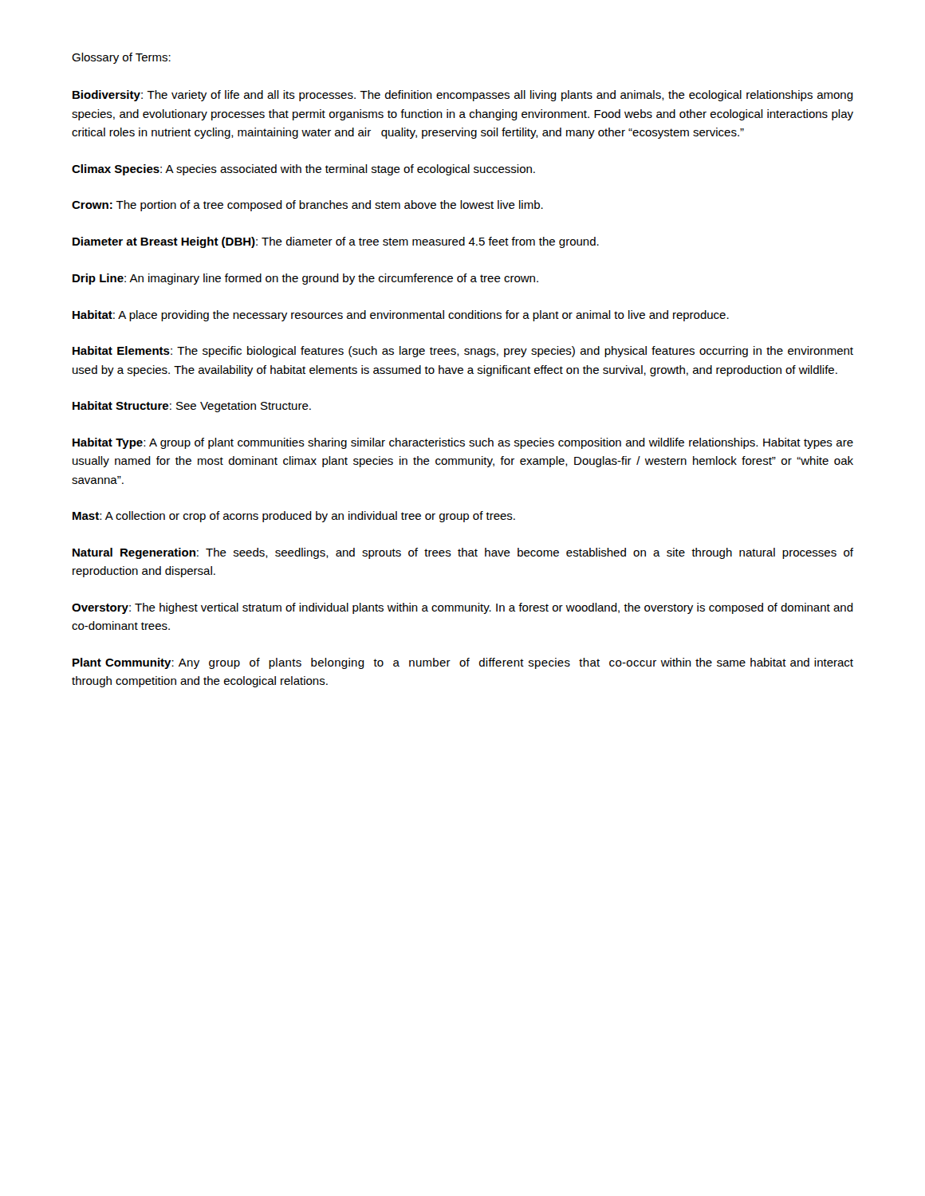Glossary of Terms:
Biodiversity
: The variety of life and all its processes. The definition encompasses all living plants and animals, the ecological relationships among species, and evolutionary processes that permit organisms to function in a changing environment. Food webs and other ecological interactions play critical roles in nutrient cycling, maintaining water and air quality, preserving soil fertility, and many other “ecosystem services.”
Climax Species
: A species associated with the terminal stage of ecological succession.
Crown:
The portion of a tree composed of branches and stem above the lowest live limb.
Diameter at Breast Height (DBH)
: The diameter of a tree stem measured 4.5 feet from the ground.
Drip Line
: An imaginary line formed on the ground by the circumference of a tree crown.
Habitat
: A place providing the necessary resources and environmental conditions for a plant or animal to live and reproduce.
Habitat Elements
: The specific biological features (such as large trees, snags, prey species) and physical features occurring in the environment used by a species. The availability of habitat elements is assumed to have a significant effect on the survival, growth, and reproduction of wildlife.
Habitat Structure
: See Vegetation Structure.
Habitat Type
: A group of plant communities sharing similar characteristics such as species composition and wildlife relationships. Habitat types are usually named for the most dominant climax plant species in the community, for example, Douglas-fir / western hemlock forest” or “white oak savanna”.
Mast
: A collection or crop of acorns produced by an individual tree or group of trees.
Natural Regeneration
: The seeds, seedlings, and sprouts of trees that have become established on a site through natural processes of reproduction and dispersal.
Overstory
: The highest vertical stratum of individual plants within a community. In a forest or woodland, the overstory is composed of dominant and co-dominant trees.
Plant Community
: Any group of plants belonging to a number of different species that co-occur within the same habitat and interact through competition and the ecological relations.